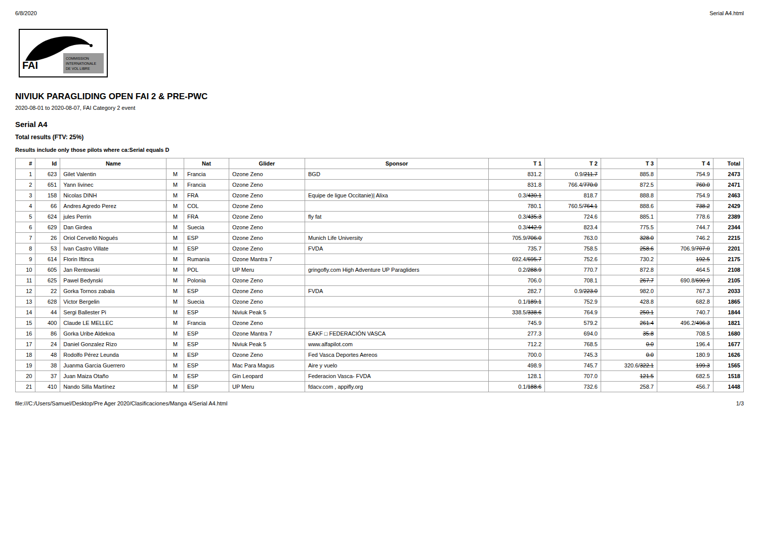6/8/2020 Serial A4.html
FAI COMMISSION INTERNATIONALE DE VOL LIBRE
NIVIUK PARAGLIDING OPEN FAI 2 & PRE-PWC
2020-08-01 to 2020-08-07, FAI Category 2 event
Serial A4
Total results (FTV: 25%)
Results include only those pilots where ca:Serial equals D
| # | Id | Name | | Nat | Glider | Sponsor | T 1 | T 2 | T 3 | T 4 | Total |
| --- | --- | --- | --- | --- | --- | --- | --- | --- | --- | --- | --- |
| 1 | 623 | Gilet Valentin | M | Francia | Ozone Zeno | BGD | 831.2 | 0.9/ 211.7 | 885.8 | 754.9 | 2473 |
| 2 | 651 | Yann Iivinec | M | Francia | Ozone Zeno | | 831.8 | 766.4/ 770.0 | 872.5 | 760.0 | 2471 |
| 3 | 158 | Nicolas DINH | M | FRA | Ozone Zeno | Equipe de ligue Occitanie)/ Alixa | 0.3/ 430.1 | 818.7 | 888.8 | 754.9 | 2463 |
| 4 | 66 | Andres Agredo Perez | M | COL | Ozone Zeno | | 780.1 | 760.5/ 764.1 | 888.6 | 738.2 | 2429 |
| 5 | 624 | jules Perrin | M | FRA | Ozone Zeno | fly fat | 0.3/ 435.3 | 724.6 | 885.1 | 778.6 | 2389 |
| 6 | 629 | Dan Girdea | M | Suecia | Ozone Zeno | | 0.3/ 442.9 | 823.4 | 775.5 | 744.7 | 2344 |
| 7 | 26 | Oriol Cervelló Nogués | M | ESP | Ozone Zeno | Munich Life University | 705.9/ 706.0 | 763.0 | 328.0 | 746.2 | 2215 |
| 8 | 53 | Ivan Castro Villate | M | ESP | Ozone Zeno | FVDA | 735.7 | 758.5 | 258.6 | 706.9/ 707.0 | 2201 |
| 9 | 614 | Florin Iftinca | M | Rumania | Ozone Mantra 7 | | 692.4/ 695.7 | 752.6 | 730.2 | 192.5 | 2175 |
| 10 | 605 | Jan Rentowski | M | POL | UP Meru | gringofly.com High Adventure UP Paragliders | 0.2/ 288.9 | 770.7 | 872.8 | 464.5 | 2108 |
| 11 | 625 | Pawel Bedynski | M | Polonia | Ozone Zeno | | 706.0 | 708.1 | 267.7 | 690.8/ 690.9 | 2105 |
| 12 | 22 | Gorka Tornos zabala | M | ESP | Ozone Zeno | FVDA | 282.7 | 0.9/ 223.0 | 982.0 | 767.3 | 2033 |
| 13 | 628 | Victor Bergelin | M | Suecia | Ozone Zeno | | 0.1/ 189.1 | 752.9 | 428.8 | 682.8 | 1865 |
| 14 | 44 | Sergi Ballester Pi | M | ESP | Niviuk Peak 5 | | 338.5/ 338.6 | 764.9 | 250.1 | 740.7 | 1844 |
| 15 | 400 | Claude LE MELLEC | M | Francia | Ozone Zeno | | 745.9 | 579.2 | 261.4 | 496.2/ 496.3 | 1821 |
| 16 | 86 | Gorka Uribe Aldekoa | M | ESP | Ozone Mantra 7 | EAKF □ FEDERACIÓN VASCA | 277.3 | 694.0 | 35.8 | 708.5 | 1680 |
| 17 | 24 | Daniel Gonzalez Rizo | M | ESP | Niviuk Peak 5 | www.alfapilot.com | 712.2 | 768.5 | 0.0 | 196.4 | 1677 |
| 18 | 48 | Rodolfo Pérez Leunda | M | ESP | Ozone Zeno | Fed Vasca Deportes Aereos | 700.0 | 745.3 | 0.0 | 180.9 | 1626 |
| 19 | 38 | Juanma Garcia Guerrero | M | ESP | Mac Para Magus | Aire y vuelo | 498.9 | 745.7 | 320.6/ 322.1 | 199.3 | 1565 |
| 20 | 37 | Juan Maiza Otaño | M | ESP | Gin Leopard | Federacion Vasca- FVDA | 128.1 | 707.0 | 121.5 | 682.5 | 1518 |
| 21 | 410 | Nando Silla Martínez | M | ESP | UP Meru | fdacv.com , appifly.org | 0.1/ 188.6 | 732.6 | 258.7 | 456.7 | 1448 |
file:///C:/Users/Samuel/Desktop/Pre Ager 2020/Clasificaciones/Manga 4/Serial A4.html 1/3